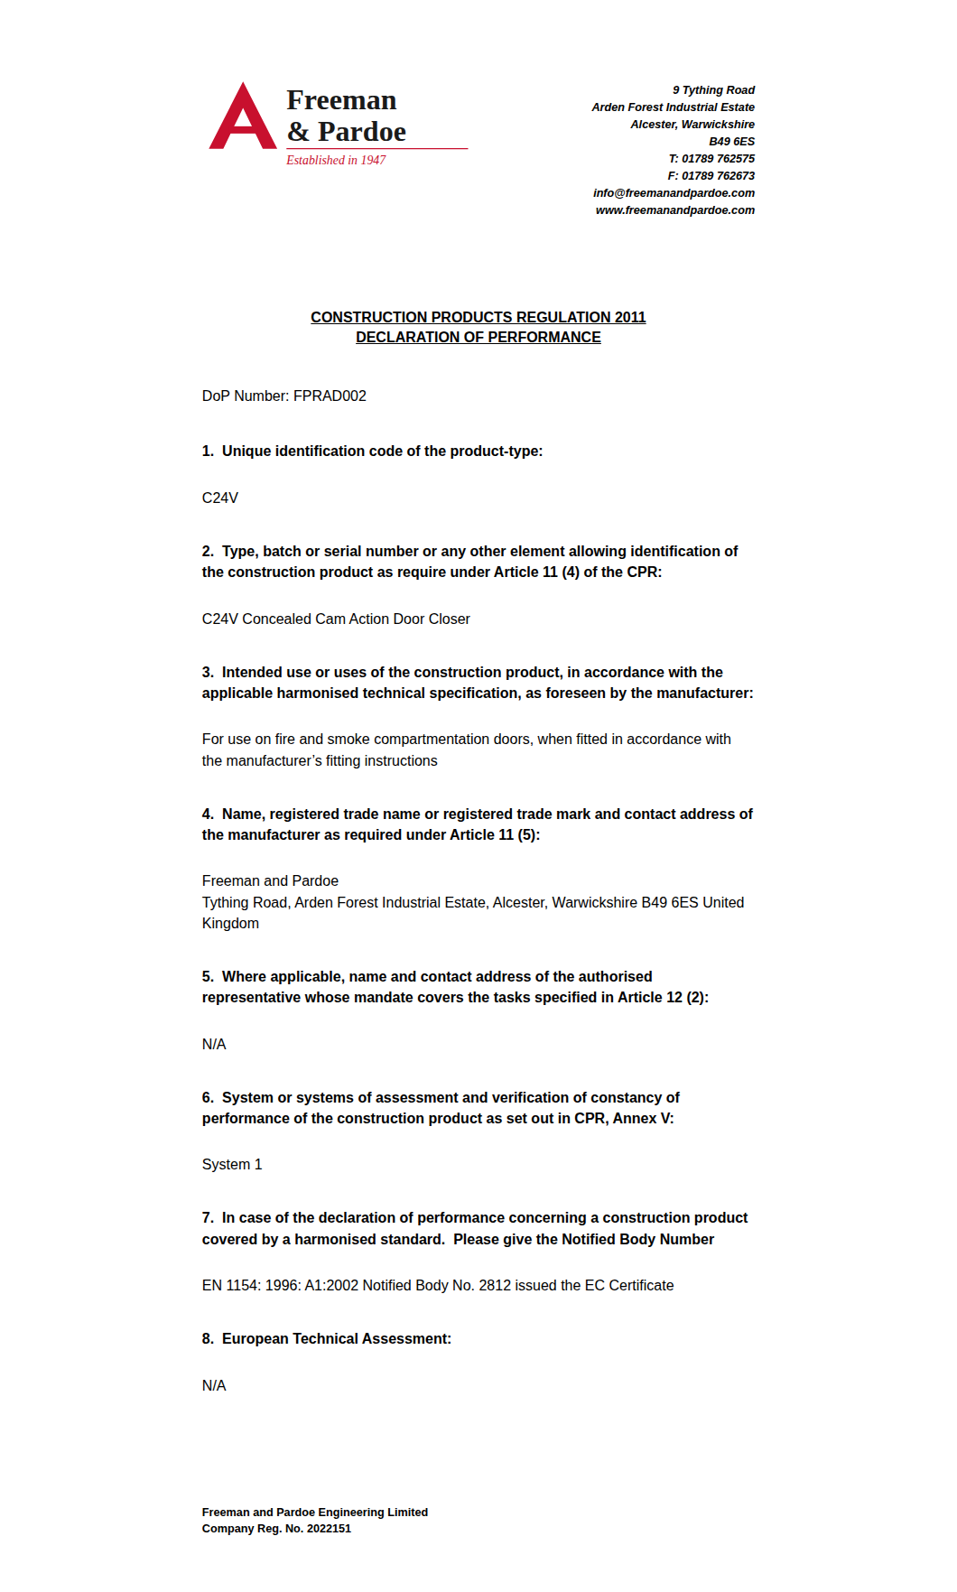Freeman & Pardoe Established in 1947
9 Tything Road
Arden Forest Industrial Estate
Alcester, Warwickshire
B49 6ES
T: 01789 762575
F: 01789 762673
info@freemanandpardoe.com
www.freemanandpardoe.com
Construction Products Regulation 2011
Declaration of Performance
DoP Number: FPRAD002
1. Unique identification code of the product-type:
C24V
2. Type, batch or serial number or any other element allowing identification of the construction product as require under Article 11 (4) of the CPR:
C24V Concealed Cam Action Door Closer
3. Intended use or uses of the construction product, in accordance with the applicable harmonised technical specification, as foreseen by the manufacturer:
For use on fire and smoke compartmentation doors, when fitted in accordance with the manufacturer’s fitting instructions
4. Name, registered trade name or registered trade mark and contact address of the manufacturer as required under Article 11 (5):
Freeman and Pardoe
Tything Road, Arden Forest Industrial Estate, Alcester, Warwickshire B49 6ES United Kingdom
5. Where applicable, name and contact address of the authorised representative whose mandate covers the tasks specified in Article 12 (2):
N/A
6. System or systems of assessment and verification of constancy of performance of the construction product as set out in CPR, Annex V:
System 1
7. In case of the declaration of performance concerning a construction product covered by a harmonised standard. Please give the Notified Body Number
EN 1154: 1996: A1:2002 Notified Body No. 2812 issued the EC Certificate
8. European Technical Assessment:
N/A
Freeman and Pardoe Engineering Limited
Company Reg. No. 2022151